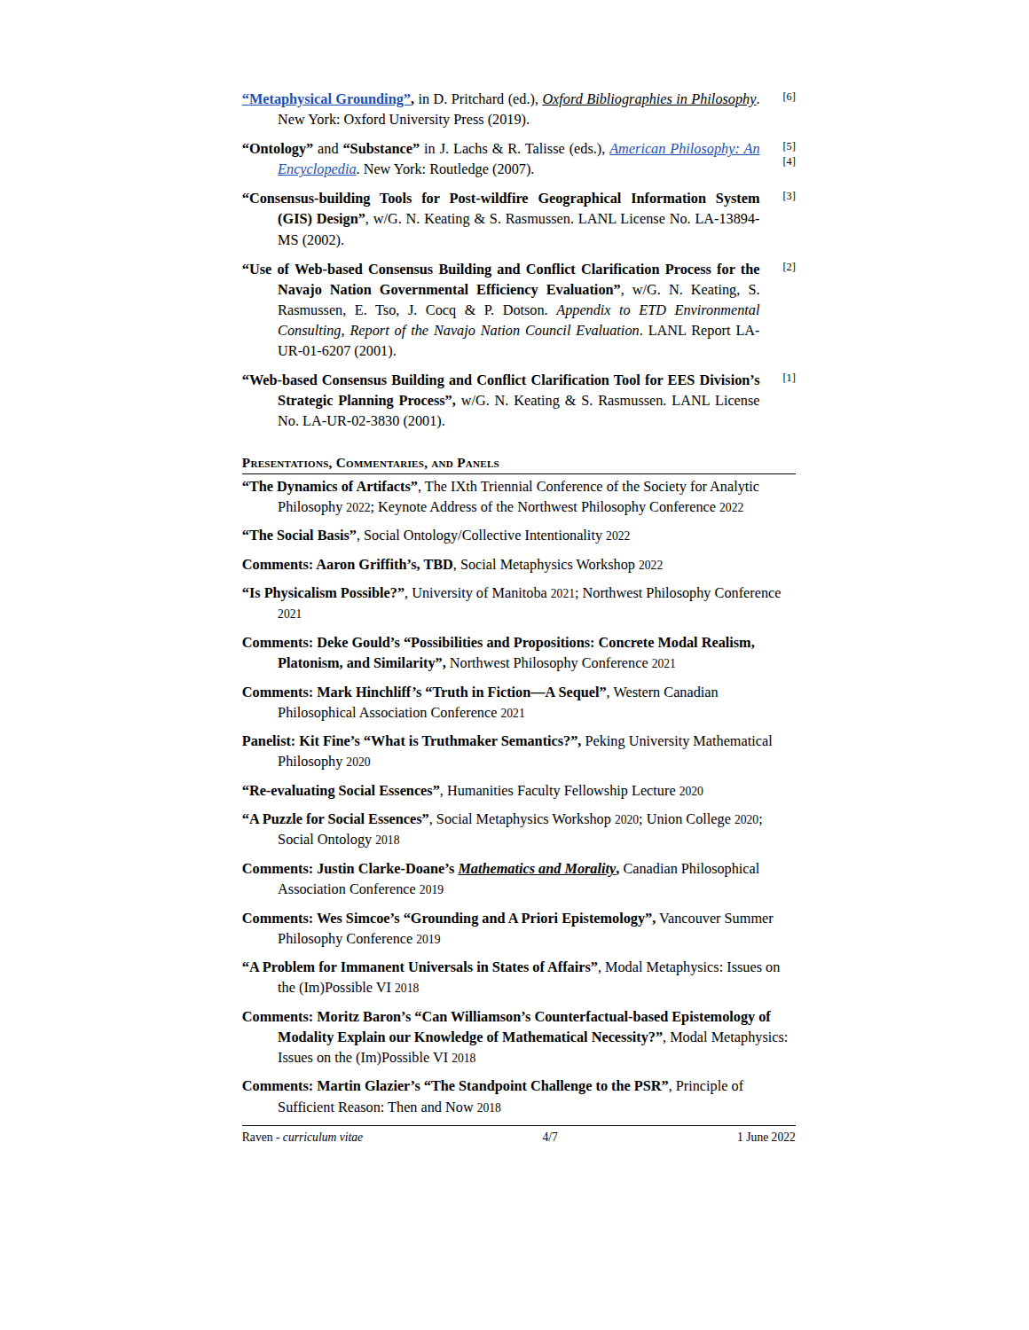[6] “Metaphysical Grounding”, in D. Pritchard (ed.), Oxford Bibliographies in Philosophy. New York: Oxford University Press (2019).
[5] [4] “Ontology” and “Substance” in J. Lachs & R. Talisse (eds.), American Philosophy: An Encyclopedia. New York: Routledge (2007).
[3] “Consensus-building Tools for Post-wildfire Geographical Information System (GIS) Design”, w/G. N. Keating & S. Rasmussen. LANL License No. LA-13894-MS (2002).
[2] “Use of Web-based Consensus Building and Conflict Clarification Process for the Navajo Nation Governmental Efficiency Evaluation”, w/G. N. Keating, S. Rasmussen, E. Tso, J. Cocq & P. Dotson. Appendix to ETD Environmental Consulting, Report of the Navajo Nation Council Evaluation. LANL Report LA-UR-01-6207 (2001).
[1] “Web-based Consensus Building and Conflict Clarification Tool for EES Division’s Strategic Planning Process”, w/G. N. Keating & S. Rasmussen. LANL License No. LA-UR-02-3830 (2001).
Presentations, Commentaries, and Panels
“The Dynamics of Artifacts”, The IXth Triennial Conference of the Society for Analytic Philosophy 2022; Keynote Address of the Northwest Philosophy Conference 2022
“The Social Basis”, Social Ontology/Collective Intentionality 2022
Comments: Aaron Griffith’s, TBD, Social Metaphysics Workshop 2022
“Is Physicalism Possible?”, University of Manitoba 2021; Northwest Philosophy Conference 2021
Comments: Deke Gould’s “Possibilities and Propositions: Concrete Modal Realism, Platonism, and Similarity”, Northwest Philosophy Conference 2021
Comments: Mark Hinchliff’s “Truth in Fiction—A Sequel”, Western Canadian Philosophical Association Conference 2021
Panelist: Kit Fine’s “What is Truthmaker Semantics?”, Peking University Mathematical Philosophy 2020
“Re-evaluating Social Essences”, Humanities Faculty Fellowship Lecture 2020
“A Puzzle for Social Essences”, Social Metaphysics Workshop 2020; Union College 2020; Social Ontology 2018
Comments: Justin Clarke-Doane’s Mathematics and Morality, Canadian Philosophical Association Conference 2019
Comments: Wes Simcoe’s “Grounding and A Priori Epistemology”, Vancouver Summer Philosophy Conference 2019
“A Problem for Immanent Universals in States of Affairs”, Modal Metaphysics: Issues on the (Im)Possible VI 2018
Comments: Moritz Baron’s “Can Williamson’s Counterfactual-based Epistemology of Modality Explain our Knowledge of Mathematical Necessity?”, Modal Metaphysics: Issues on the (Im)Possible VI 2018
Comments: Martin Glazier’s “The Standpoint Challenge to the PSR”, Principle of Sufficient Reason: Then and Now 2018
Raven - curriculum vitae 4/7 1 June 2022